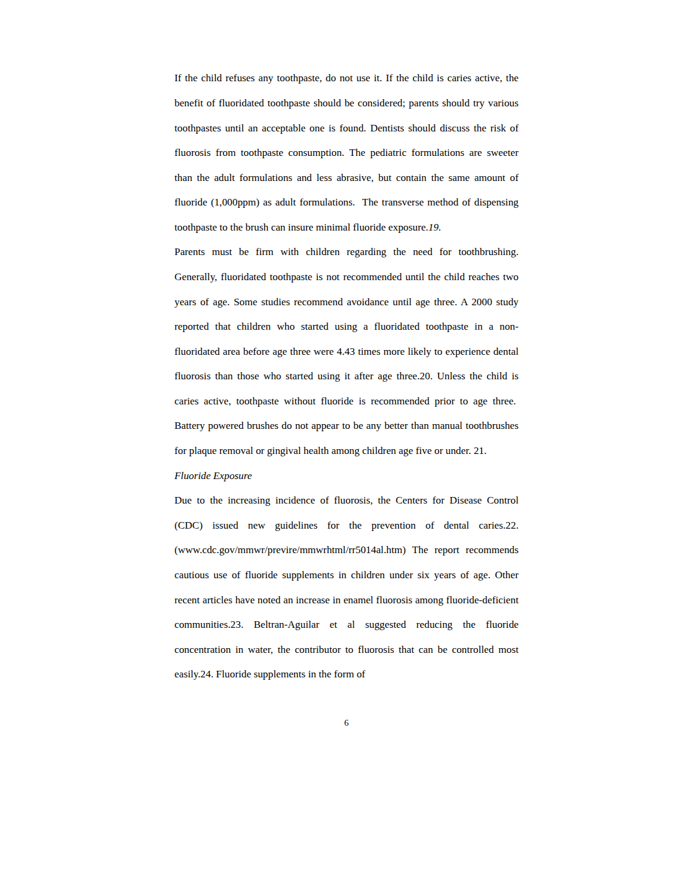If the child refuses any toothpaste, do not use it. If the child is caries active, the benefit of fluoridated toothpaste should be considered; parents should try various toothpastes until an acceptable one is found. Dentists should discuss the risk of fluorosis from toothpaste consumption. The pediatric formulations are sweeter than the adult formulations and less abrasive, but contain the same amount of fluoride (1,000ppm) as adult formulations. The transverse method of dispensing toothpaste to the brush can insure minimal fluoride exposure.19.
Parents must be firm with children regarding the need for toothbrushing. Generally, fluoridated toothpaste is not recommended until the child reaches two years of age. Some studies recommend avoidance until age three. A 2000 study reported that children who started using a fluoridated toothpaste in a non-fluoridated area before age three were 4.43 times more likely to experience dental fluorosis than those who started using it after age three.20. Unless the child is caries active, toothpaste without fluoride is recommended prior to age three. Battery powered brushes do not appear to be any better than manual toothbrushes for plaque removal or gingival health among children age five or under. 21.
Fluoride Exposure
Due to the increasing incidence of fluorosis, the Centers for Disease Control (CDC) issued new guidelines for the prevention of dental caries.22. (www.cdc.gov/mmwr/previre/mmwrhtml/rr5014al.htm) The report recommends cautious use of fluoride supplements in children under six years of age. Other recent articles have noted an increase in enamel fluorosis among fluoride-deficient communities.23. Beltran-Aguilar et al suggested reducing the fluoride concentration in water, the contributor to fluorosis that can be controlled most easily.24. Fluoride supplements in the form of
6